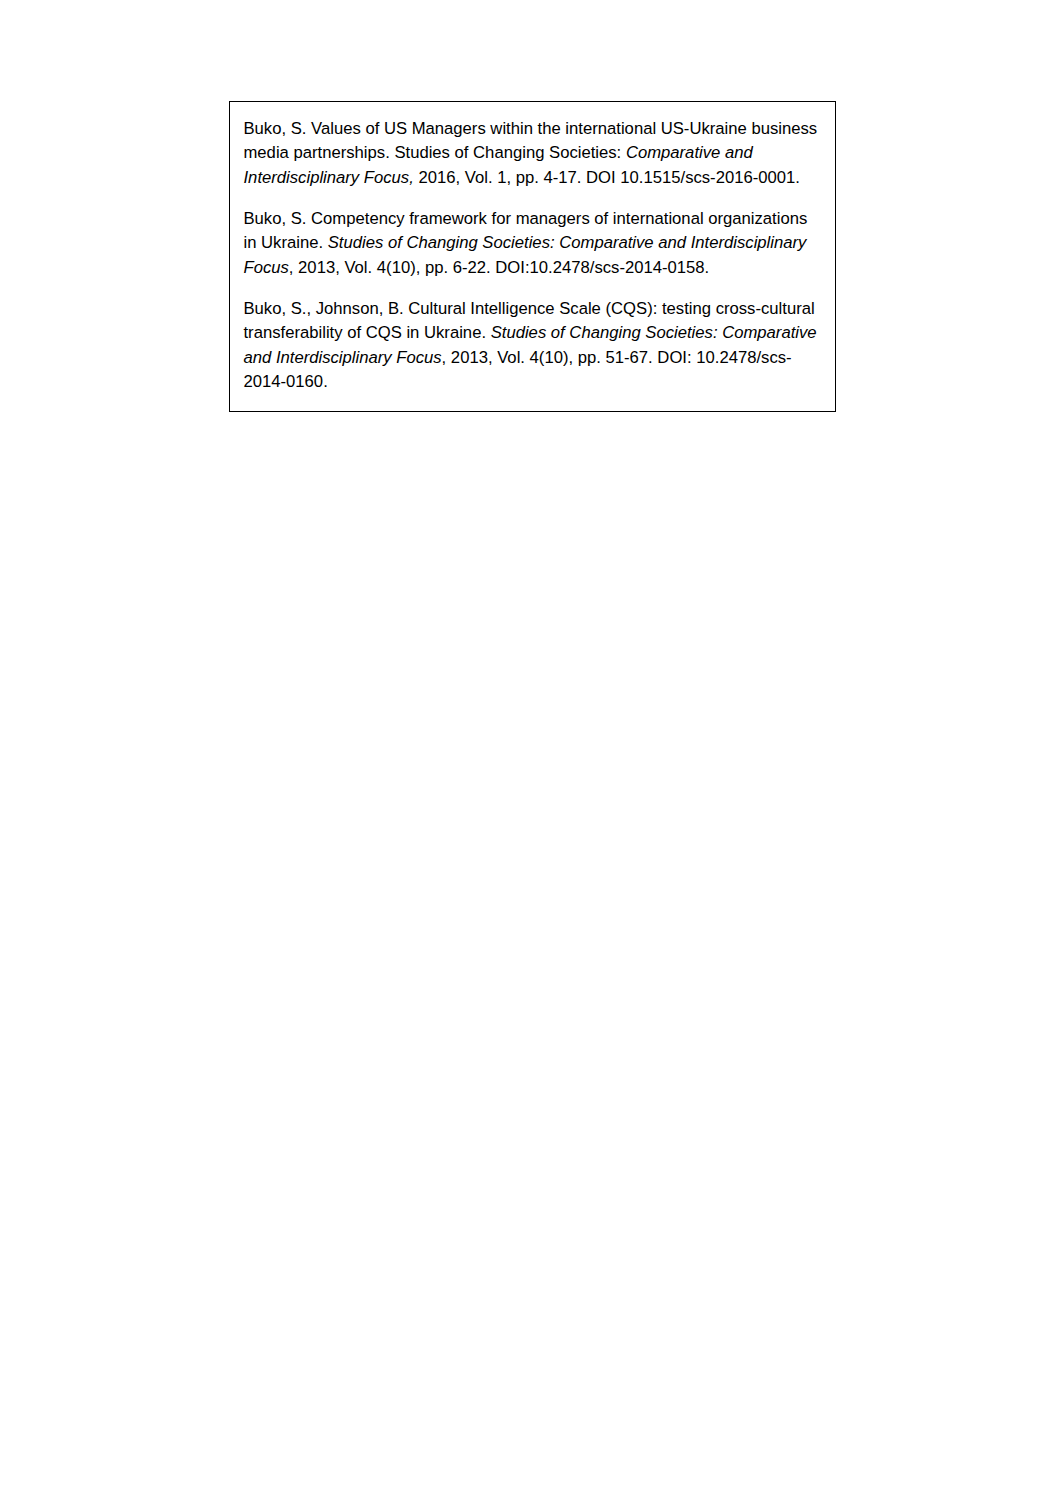Buko, S. Values of US Managers within the international US-Ukraine business media partnerships. Studies of Changing Societies: Comparative and Interdisciplinary Focus, 2016, Vol. 1, pp. 4-17. DOI 10.1515/scs-2016-0001.
Buko, S. Competency framework for managers of international organizations in Ukraine. Studies of Changing Societies: Comparative and Interdisciplinary Focus, 2013, Vol. 4(10), pp. 6-22. DOI:10.2478/scs-2014-0158.
Buko, S., Johnson, B. Cultural Intelligence Scale (CQS): testing cross-cultural transferability of CQS in Ukraine. Studies of Changing Societies: Comparative and Interdisciplinary Focus, 2013, Vol. 4(10), pp. 51-67. DOI: 10.2478/scs-2014-0160.